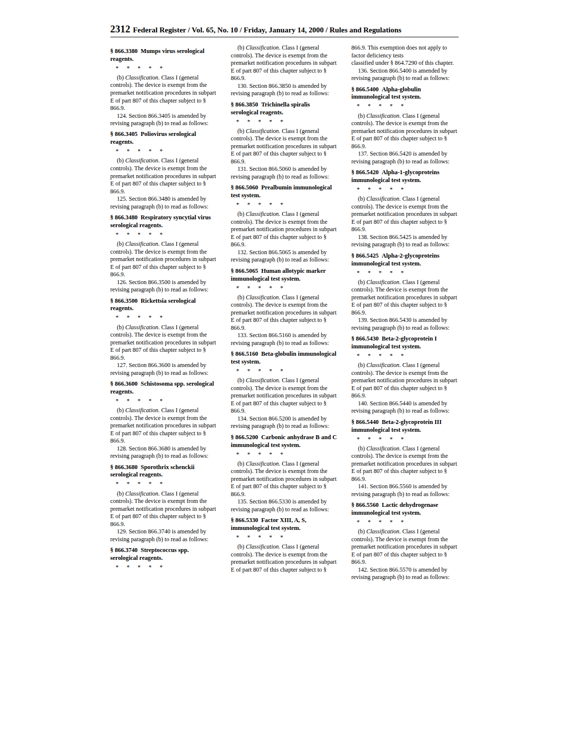2312 Federal Register / Vol. 65, No. 10 / Friday, January 14, 2000 / Rules and Regulations
§ 866.3380 Mumps virus serological reagents.
* * * * *
(b) Classification. Class I (general controls). The device is exempt from the premarket notification procedures in subpart E of part 807 of this chapter subject to § 866.9.
124. Section 866.3405 is amended by revising paragraph (b) to read as follows:
§ 866.3405 Poliovirus serological reagents.
* * * * *
(b) Classification. Class I (general controls). The device is exempt from the premarket notification procedures in subpart E of part 807 of this chapter subject to § 866.9.
125. Section 866.3480 is amended by revising paragraph (b) to read as follows:
§ 866.3480 Respiratory syncytial virus serological reagents.
* * * * *
(b) Classification. Class I (general controls). The device is exempt from the premarket notification procedures in subpart E of part 807 of this chapter subject to § 866.9.
126. Section 866.3500 is amended by revising paragraph (b) to read as follows:
§ 866.3500 Rickettsia serological reagents.
* * * * *
(b) Classification. Class I (general controls). The device is exempt from the premarket notification procedures in subpart E of part 807 of this chapter subject to § 866.9.
127. Section 866.3600 is amended by revising paragraph (b) to read as follows:
§ 866.3600 Schistosoma spp. serological reagents.
* * * * *
(b) Classification. Class I (general controls). The device is exempt from the premarket notification procedures in subpart E of part 807 of this chapter subject to § 866.9.
128. Section 866.3680 is amended by revising paragraph (b) to read as follows:
§ 866.3680 Sporothrix schenckii serological reagents.
* * * * *
(b) Classification. Class I (general controls). The device is exempt from the premarket notification procedures in subpart E of part 807 of this chapter subject to § 866.9.
129. Section 866.3740 is amended by revising paragraph (b) to read as follows:
§ 866.3740 Streptococcus spp. serological reagents.
* * * * *
(b) Classification. Class I (general controls). The device is exempt from the
premarket notification procedures in subpart E of part 807 of this chapter subject to § 866.9.
130. Section 866.3850 is amended by revising paragraph (b) to read as follows:
§ 866.3850 Trichinella spiralis serological reagents.
* * * * *
(b) Classification. Class I (general controls). The device is exempt from the premarket notification procedures in subpart E of part 807 of this chapter subject to § 866.9.
131. Section 866.5060 is amended by revising paragraph (b) to read as follows:
§ 866.5060 Prealbumin immunological test system.
* * * * *
(b) Classification. Class I (general controls). The device is exempt from the premarket notification procedures in subpart E of part 807 of this chapter subject to § 866.9.
132. Section 866.5065 is amended by revising paragraph (b) to read as follows:
§ 866.5065 Human allotypic marker immunological test system.
* * * * *
(b) Classification. Class I (general controls). The device is exempt from the premarket notification procedures in subpart E of part 807 of this chapter subject to § 866.9.
133. Section 866.5160 is amended by revising paragraph (b) to read as follows:
§ 866.5160 Beta-globulin immunological test system.
* * * * *
(b) Classification. Class I (general controls). The device is exempt from the premarket notification procedures in subpart E of part 807 of this chapter subject to § 866.9.
134. Section 866.5200 is amended by revising paragraph (b) to read as follows:
§ 866.5200 Carbonic anhydrase B and C immunological test system.
* * * * *
(b) Classification. Class I (general controls). The device is exempt from the premarket notification procedures in subpart E of part 807 of this chapter subject to § 866.9.
135. Section 866.5330 is amended by revising paragraph (b) to read as follows:
§ 866.5330 Factor XIII, A, S, immunological test system.
* * * * *
(b) Classification. Class I (general controls). The device is exempt from the premarket notification procedures in subpart E of part 807 of this chapter subject to § 866.9. This exemption does not apply to factor deficiency tests
classified under § 864.7290 of this chapter.
136. Section 866.5400 is amended by revising paragraph (b) to read as follows:
§ 866.5400 Alpha-globulin immunological test system.
* * * * *
(b) Classification. Class I (general controls). The device is exempt from the premarket notification procedures in subpart E of part 807 of this chapter subject to § 866.9.
137. Section 866.5420 is amended by revising paragraph (b) to read as follows:
§ 866.5420 Alpha-1-glycoproteins immunological test system.
* * * * *
(b) Classification. Class I (general controls). The device is exempt from the premarket notification procedures in subpart E of part 807 of this chapter subject to § 866.9.
138. Section 866.5425 is amended by revising paragraph (b) to read as follows:
§ 866.5425 Alpha-2-glycoproteins immunological test system.
* * * * *
(b) Classification. Class I (general controls). The device is exempt from the premarket notification procedures in subpart E of part 807 of this chapter subject to § 866.9.
139. Section 866.5430 is amended by revising paragraph (b) to read as follows:
§ 866.5430 Beta-2-glycoprotein I immunological test system.
* * * * *
(b) Classification. Class I (general controls). The device is exempt from the premarket notification procedures in subpart E of part 807 of this chapter subject to § 866.9.
140. Section 866.5440 is amended by revising paragraph (b) to read as follows:
§ 866.5440 Beta-2-glycoprotein III immunological test system.
* * * * *
(b) Classification. Class I (general controls). The device is exempt from the premarket notification procedures in subpart E of part 807 of this chapter subject to § 866.9.
141. Section 866.5560 is amended by revising paragraph (b) to read as follows:
§ 866.5560 Lactic dehydrogenase immunological test system.
* * * * *
(b) Classification. Class I (general controls). The device is exempt from the premarket notification procedures in subpart E of part 807 of this chapter subject to § 866.9.
142. Section 866.5570 is amended by revising paragraph (b) to read as follows: